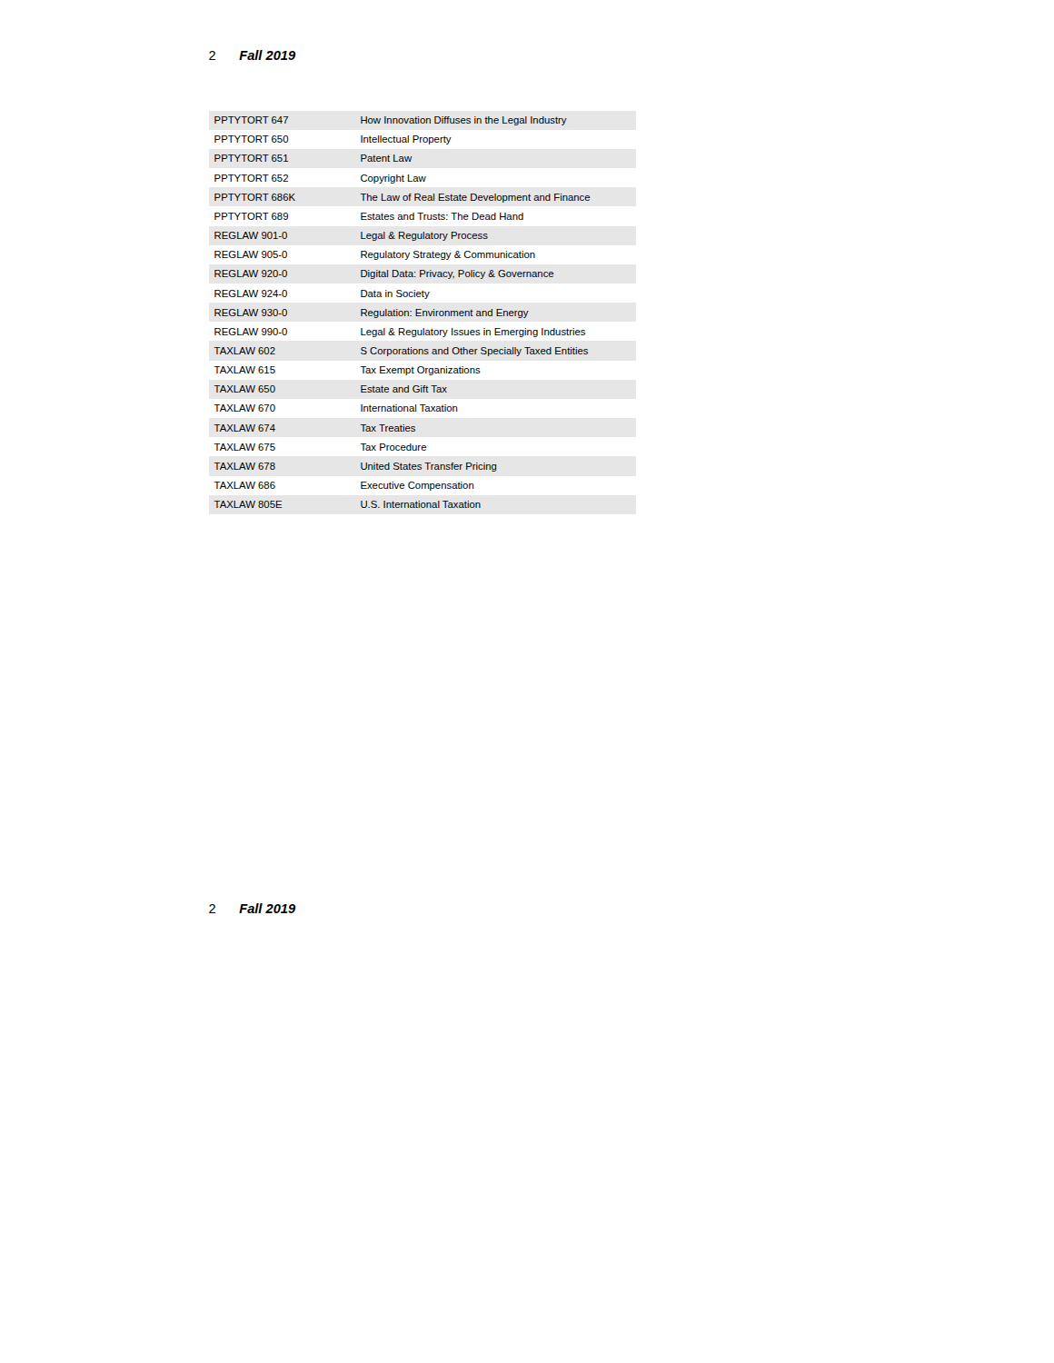2 Fall 2019
| PPTYTORT 647 | How Innovation Diffuses in the Legal Industry |
| PPTYTORT 650 | Intellectual Property |
| PPTYTORT 651 | Patent Law |
| PPTYTORT 652 | Copyright Law |
| PPTYTORT 686K | The Law of Real Estate Development and Finance |
| PPTYTORT 689 | Estates and Trusts: The Dead Hand |
| REGLAW 901-0 | Legal & Regulatory Process |
| REGLAW 905-0 | Regulatory Strategy & Communication |
| REGLAW 920-0 | Digital Data: Privacy, Policy & Governance |
| REGLAW 924-0 | Data in Society |
| REGLAW 930-0 | Regulation: Environment and Energy |
| REGLAW 990-0 | Legal & Regulatory Issues in Emerging Industries |
| TAXLAW 602 | S Corporations and Other Specially Taxed Entities |
| TAXLAW 615 | Tax Exempt Organizations |
| TAXLAW 650 | Estate and Gift Tax |
| TAXLAW 670 | International Taxation |
| TAXLAW 674 | Tax Treaties |
| TAXLAW 675 | Tax Procedure |
| TAXLAW 678 | United States Transfer Pricing |
| TAXLAW 686 | Executive Compensation |
| TAXLAW 805E | U.S. International Taxation |
2 Fall 2019